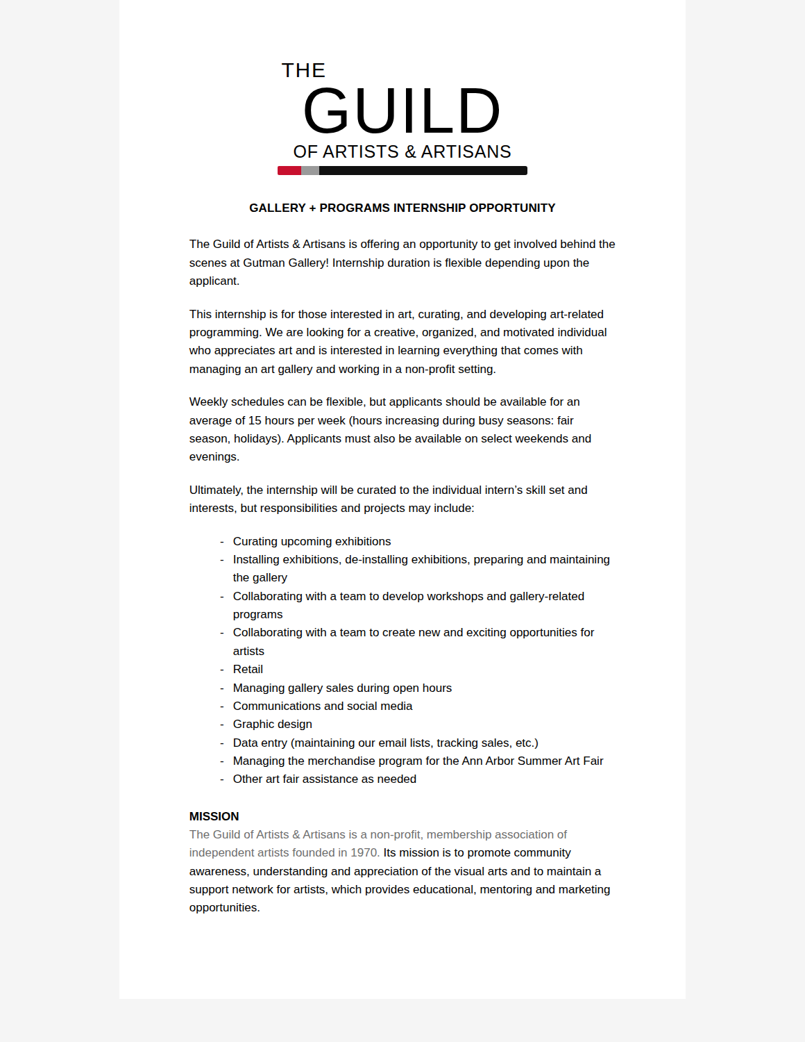THE
GUILD
OF ARTISTS & ARTISANS
GALLERY + PROGRAMS INTERNSHIP OPPORTUNITY
The Guild of Artists & Artisans is offering an opportunity to get involved behind the scenes at Gutman Gallery! Internship duration is flexible depending upon the applicant.
This internship is for those interested in art, curating, and developing art-related programming. We are looking for a creative, organized, and motivated individual who appreciates art and is interested in learning everything that comes with managing an art gallery and working in a non-profit setting.
Weekly schedules can be flexible, but applicants should be available for an average of 15 hours per week (hours increasing during busy seasons: fair season, holidays). Applicants must also be available on select weekends and evenings.
Ultimately, the internship will be curated to the individual intern’s skill set and interests, but responsibilities and projects may include:
Curating upcoming exhibitions
Installing exhibitions, de-installing exhibitions, preparing and maintaining the gallery
Collaborating with a team to develop workshops and gallery-related programs
Collaborating with a team to create new and exciting opportunities for artists
Retail
Managing gallery sales during open hours
Communications and social media
Graphic design
Data entry (maintaining our email lists, tracking sales, etc.)
Managing the merchandise program for the Ann Arbor Summer Art Fair
Other art fair assistance as needed
MISSION
The Guild of Artists & Artisans is a non-profit, membership association of independent artists founded in 1970. Its mission is to promote community awareness, understanding and appreciation of the visual arts and to maintain a support network for artists, which provides educational, mentoring and marketing opportunities.